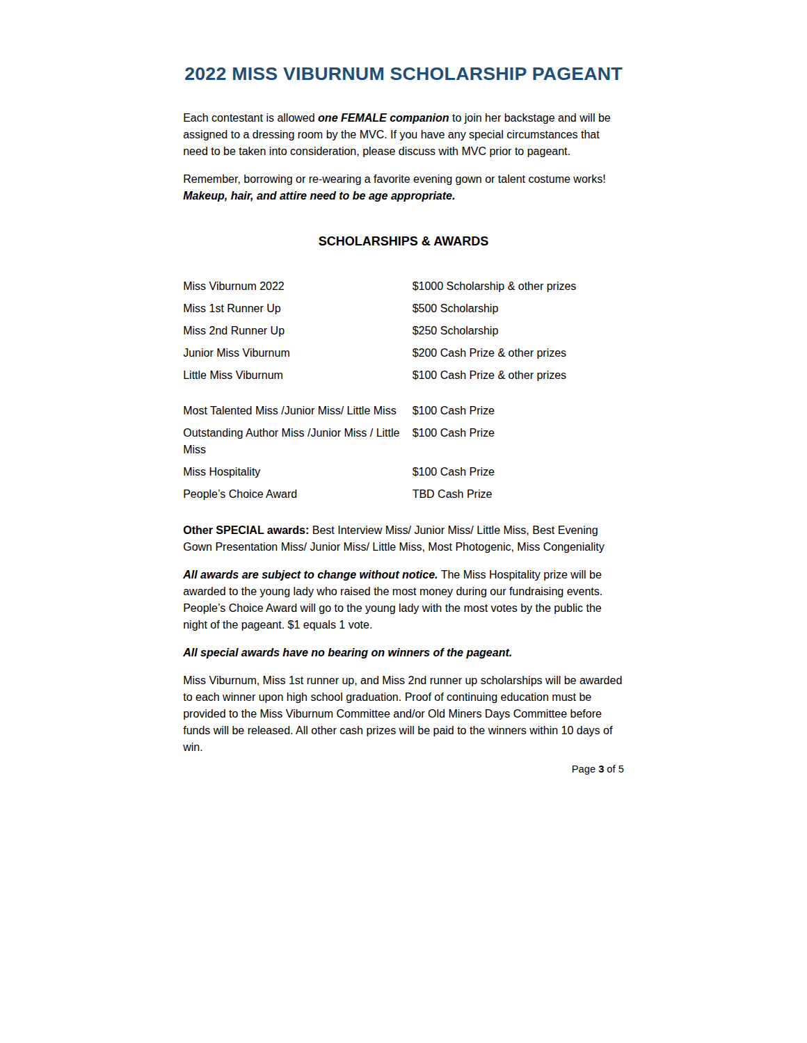2022 MISS VIBURNUM SCHOLARSHIP PAGEANT
Each contestant is allowed one FEMALE companion to join her backstage and will be assigned to a dressing room by the MVC. If you have any special circumstances that need to be taken into consideration, please discuss with MVC prior to pageant.
Remember, borrowing or re-wearing a favorite evening gown or talent costume works! Makeup, hair, and attire need to be age appropriate.
SCHOLARSHIPS & AWARDS
| Miss Viburnum 2022 | $1000 Scholarship & other prizes |
| Miss 1st Runner Up | $500 Scholarship |
| Miss 2nd Runner Up | $250 Scholarship |
| Junior Miss Viburnum | $200 Cash Prize & other prizes |
| Little Miss Viburnum | $100 Cash Prize & other prizes |
| Most Talented Miss /Junior Miss/ Little Miss | $100 Cash Prize |
| Outstanding Author Miss /Junior Miss / Little Miss | $100 Cash Prize |
| Miss Hospitality | $100 Cash Prize |
| People’s Choice Award | TBD Cash Prize |
Other SPECIAL awards: Best Interview Miss/ Junior Miss/ Little Miss, Best Evening Gown Presentation Miss/ Junior Miss/ Little Miss, Most Photogenic, Miss Congeniality
All awards are subject to change without notice. The Miss Hospitality prize will be awarded to the young lady who raised the most money during our fundraising events. People’s Choice Award will go to the young lady with the most votes by the public the night of the pageant. $1 equals 1 vote.
All special awards have no bearing on winners of the pageant.
Miss Viburnum, Miss 1st runner up, and Miss 2nd runner up scholarships will be awarded to each winner upon high school graduation. Proof of continuing education must be provided to the Miss Viburnum Committee and/or Old Miners Days Committee before funds will be released. All other cash prizes will be paid to the winners within 10 days of win.
Page 3 of 5